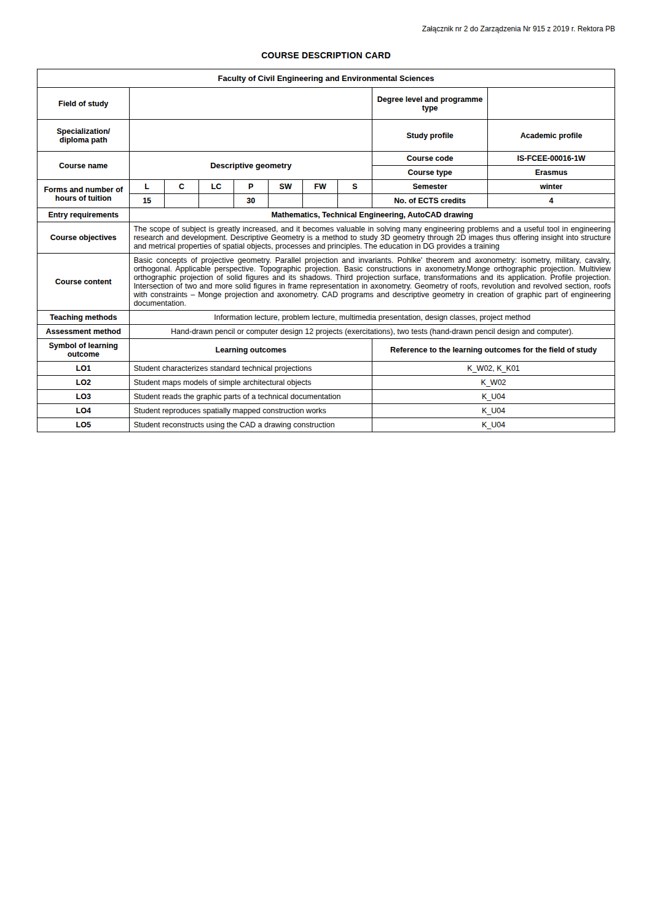Załącznik nr 2 do Zarządzenia Nr 915 z 2019 r. Rektora PB
COURSE DESCRIPTION CARD
| Faculty of Civil Engineering and Environmental Sciences |
| Field of study | | Degree level and programme type | |
| Specialization/ diploma path | | Study profile | Academic profile |
| Course name | Descriptive geometry | Course code | IS-FCEE-00016-1W |
| Course type | Erasmus |
| Forms and number of hours of tuition | L | C | LC | P | SW | FW | S | Semester | winter |
| 15 | | | 30 | | | | No. of ECTS credits | 4 |
| Entry requirements | Mathematics, Technical Engineering, AutoCAD drawing |
| Course objectives | The scope of subject is greatly increased, and it becomes valuable in solving many engineering problems and a useful tool in engineering research and development. Descriptive Geometry is a method to study 3D geometry through 2D images thus offering insight into structure and metrical properties of spatial objects, processes and principles. The education in DG provides a training |
| Course content | Basic concepts of projective geometry. Parallel projection and invariants. Pohlke' theorem and axonometry: isometry, military, cavalry, orthogonal. Applicable perspective. Topographic projection. Basic constructions in axonometry.Monge orthographic projection. Multiview orthographic projection of solid figures and its shadows. Third projection surface, transformations and its application. Profile projection. Intersection of two and more solid figures in frame representation in axonometry. Geometry of roofs, revolution and revolved section, roofs with constraints – Monge projection and axonometry. CAD programs and descriptive geometry in creation of graphic part of engineering documentation. |
| Teaching methods | Information lecture, problem lecture, multimedia presentation, design classes, project method |
| Assessment method | Hand-drawn pencil or computer design 12 projects (exercitations), two tests (hand-drawn pencil design and computer). |
| Symbol of learning outcome | Learning outcomes | Reference to the learning outcomes for the field of study |
| LO1 | Student characterizes standard technical projections | K_W02, K_K01 |
| LO2 | Student maps models of simple architectural objects | K_W02 |
| LO3 | Student reads the graphic parts of a technical documentation | K_U04 |
| LO4 | Student reproduces spatially mapped construction works | K_U04 |
| LO5 | Student reconstructs using the CAD a drawing construction | K_U04 |